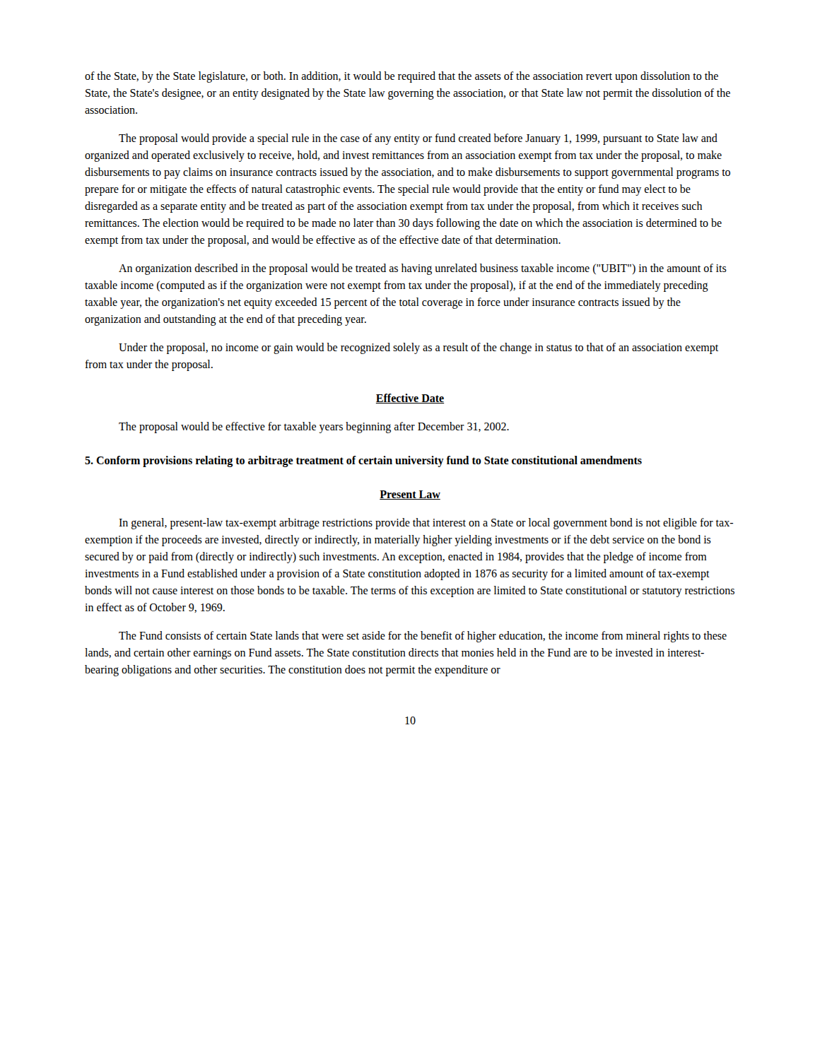of the State, by the State legislature, or both. In addition, it would be required that the assets of the association revert upon dissolution to the State, the State's designee, or an entity designated by the State law governing the association, or that State law not permit the dissolution of the association.
The proposal would provide a special rule in the case of any entity or fund created before January 1, 1999, pursuant to State law and organized and operated exclusively to receive, hold, and invest remittances from an association exempt from tax under the proposal, to make disbursements to pay claims on insurance contracts issued by the association, and to make disbursements to support governmental programs to prepare for or mitigate the effects of natural catastrophic events. The special rule would provide that the entity or fund may elect to be disregarded as a separate entity and be treated as part of the association exempt from tax under the proposal, from which it receives such remittances. The election would be required to be made no later than 30 days following the date on which the association is determined to be exempt from tax under the proposal, and would be effective as of the effective date of that determination.
An organization described in the proposal would be treated as having unrelated business taxable income ("UBIT") in the amount of its taxable income (computed as if the organization were not exempt from tax under the proposal), if at the end of the immediately preceding taxable year, the organization's net equity exceeded 15 percent of the total coverage in force under insurance contracts issued by the organization and outstanding at the end of that preceding year.
Under the proposal, no income or gain would be recognized solely as a result of the change in status to that of an association exempt from tax under the proposal.
Effective Date
The proposal would be effective for taxable years beginning after December 31, 2002.
5. Conform provisions relating to arbitrage treatment of certain university fund to State constitutional amendments
Present Law
In general, present-law tax-exempt arbitrage restrictions provide that interest on a State or local government bond is not eligible for tax-exemption if the proceeds are invested, directly or indirectly, in materially higher yielding investments or if the debt service on the bond is secured by or paid from (directly or indirectly) such investments. An exception, enacted in 1984, provides that the pledge of income from investments in a Fund established under a provision of a State constitution adopted in 1876 as security for a limited amount of tax-exempt bonds will not cause interest on those bonds to be taxable. The terms of this exception are limited to State constitutional or statutory restrictions in effect as of October 9, 1969.
The Fund consists of certain State lands that were set aside for the benefit of higher education, the income from mineral rights to these lands, and certain other earnings on Fund assets. The State constitution directs that monies held in the Fund are to be invested in interest-bearing obligations and other securities. The constitution does not permit the expenditure or
10